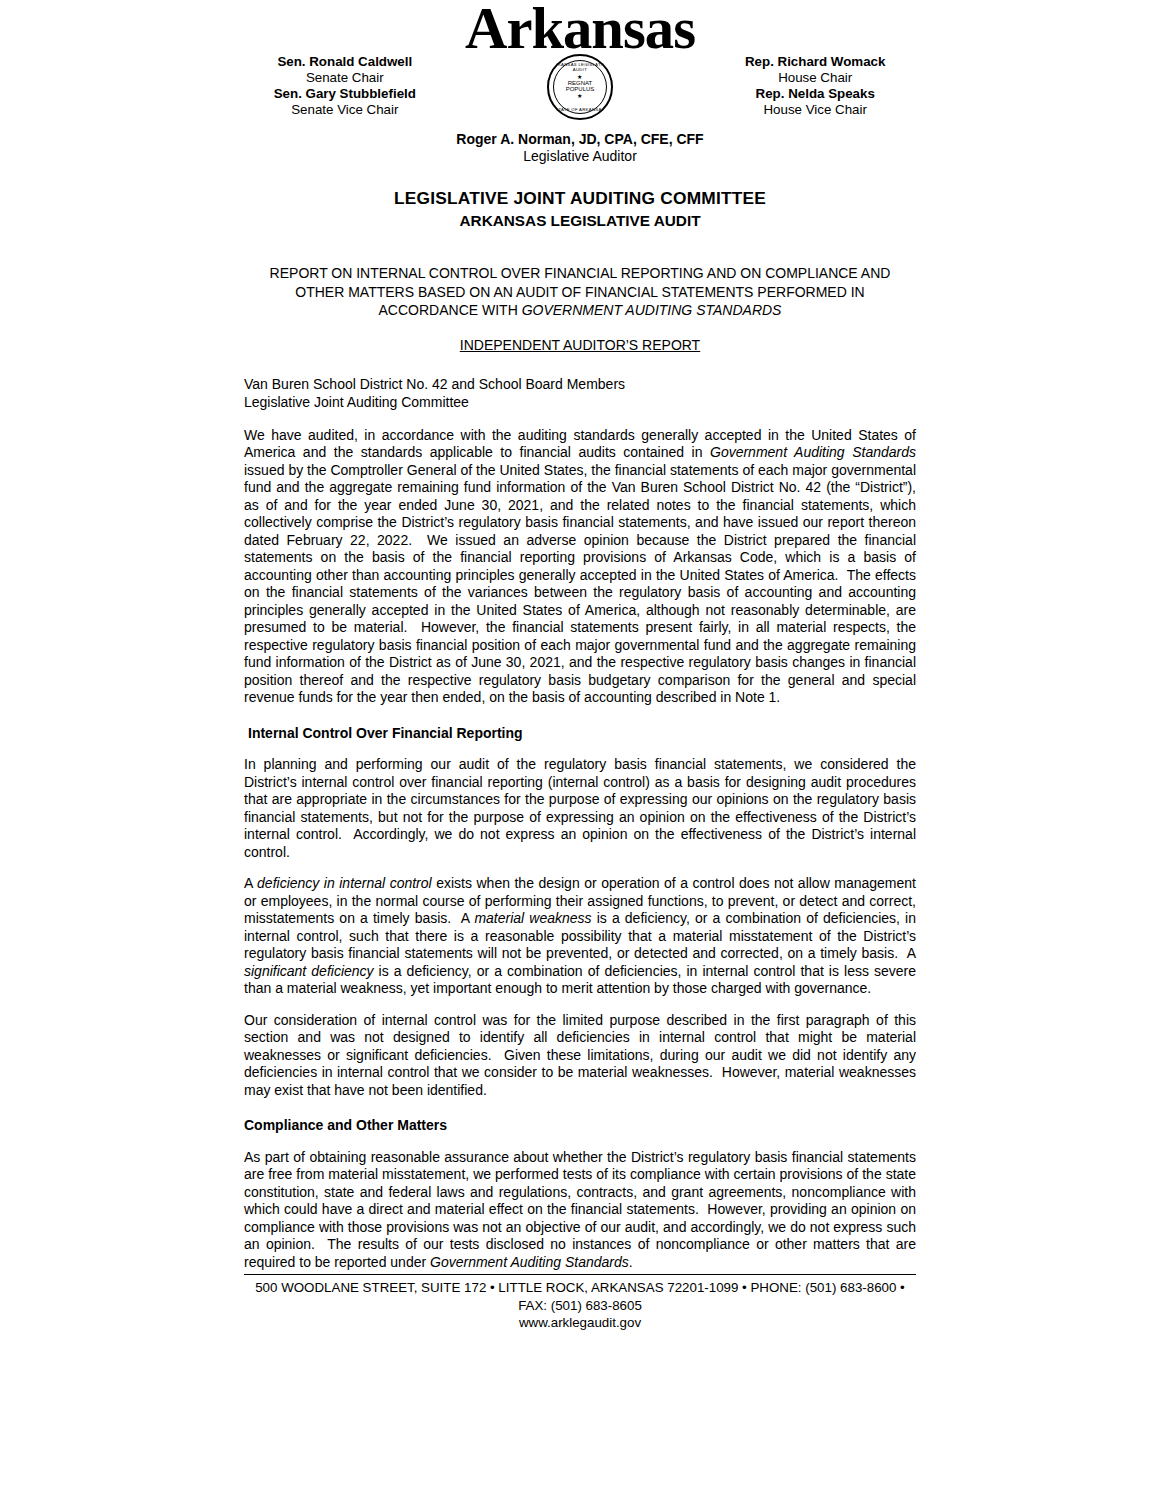Arkansas
| Sen. Ronald Caldwell Senate Chair Sen. Gary Stubblefield Senate Vice Chair | ARKANSAS LEGISLATIVE AUDIT ★ REGNAT POPULUS ★ STATE OF ARKANSAS | Rep. Richard Womack House Chair Rep. Nelda Speaks House Vice Chair |
Roger A. Norman, JD, CPA, CFE, CFF
Legislative Auditor
LEGISLATIVE JOINT AUDITING COMMITTEE
ARKANSAS LEGISLATIVE AUDIT
REPORT ON INTERNAL CONTROL OVER FINANCIAL REPORTING AND ON COMPLIANCE AND OTHER MATTERS BASED ON AN AUDIT OF FINANCIAL STATEMENTS PERFORMED IN ACCORDANCE WITH GOVERNMENT AUDITING STANDARDS
INDEPENDENT AUDITOR’S REPORT
Van Buren School District No. 42 and School Board Members
Legislative Joint Auditing Committee
We have audited, in accordance with the auditing standards generally accepted in the United States of America and the standards applicable to financial audits contained in Government Auditing Standards issued by the Comptroller General of the United States, the financial statements of each major governmental fund and the aggregate remaining fund information of the Van Buren School District No. 42 (the “District”), as of and for the year ended June 30, 2021, and the related notes to the financial statements, which collectively comprise the District’s regulatory basis financial statements, and have issued our report thereon dated February 22, 2022. We issued an adverse opinion because the District prepared the financial statements on the basis of the financial reporting provisions of Arkansas Code, which is a basis of accounting other than accounting principles generally accepted in the United States of America. The effects on the financial statements of the variances between the regulatory basis of accounting and accounting principles generally accepted in the United States of America, although not reasonably determinable, are presumed to be material. However, the financial statements present fairly, in all material respects, the respective regulatory basis financial position of each major governmental fund and the aggregate remaining fund information of the District as of June 30, 2021, and the respective regulatory basis changes in financial position thereof and the respective regulatory basis budgetary comparison for the general and special revenue funds for the year then ended, on the basis of accounting described in Note 1.
Internal Control Over Financial Reporting
In planning and performing our audit of the regulatory basis financial statements, we considered the District’s internal control over financial reporting (internal control) as a basis for designing audit procedures that are appropriate in the circumstances for the purpose of expressing our opinions on the regulatory basis financial statements, but not for the purpose of expressing an opinion on the effectiveness of the District’s internal control. Accordingly, we do not express an opinion on the effectiveness of the District’s internal control.
A deficiency in internal control exists when the design or operation of a control does not allow management or employees, in the normal course of performing their assigned functions, to prevent, or detect and correct, misstatements on a timely basis. A material weakness is a deficiency, or a combination of deficiencies, in internal control, such that there is a reasonable possibility that a material misstatement of the District’s regulatory basis financial statements will not be prevented, or detected and corrected, on a timely basis. A significant deficiency is a deficiency, or a combination of deficiencies, in internal control that is less severe than a material weakness, yet important enough to merit attention by those charged with governance.
Our consideration of internal control was for the limited purpose described in the first paragraph of this section and was not designed to identify all deficiencies in internal control that might be material weaknesses or significant deficiencies. Given these limitations, during our audit we did not identify any deficiencies in internal control that we consider to be material weaknesses. However, material weaknesses may exist that have not been identified.
Compliance and Other Matters
As part of obtaining reasonable assurance about whether the District’s regulatory basis financial statements are free from material misstatement, we performed tests of its compliance with certain provisions of the state constitution, state and federal laws and regulations, contracts, and grant agreements, noncompliance with which could have a direct and material effect on the financial statements. However, providing an opinion on compliance with those provisions was not an objective of our audit, and accordingly, we do not express such an opinion. The results of our tests disclosed no instances of noncompliance or other matters that are required to be reported under Government Auditing Standards.
500 WOODLANE STREET, SUITE 172 • LITTLE ROCK, ARKANSAS 72201-1099 • PHONE: (501) 683-8600 • FAX: (501) 683-8605
www.arklegaudit.gov